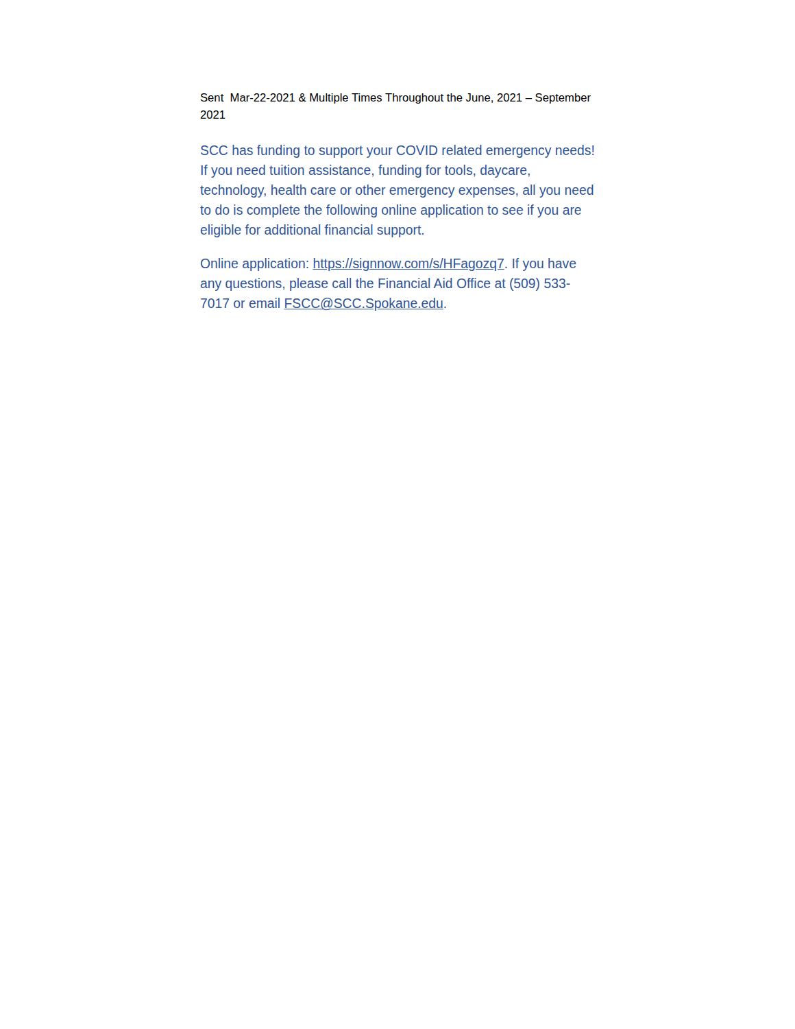Sent Mar-22-2021 & Multiple Times Throughout the June, 2021 – September 2021
SCC has funding to support your COVID related emergency needs! If you need tuition assistance, funding for tools, daycare, technology, health care or other emergency expenses, all you need to do is complete the following online application to see if you are eligible for additional financial support.
Online application: https://signnow.com/s/HFagozq7. If you have any questions, please call the Financial Aid Office at (509) 533-7017 or email FSCC@SCC.Spokane.edu.